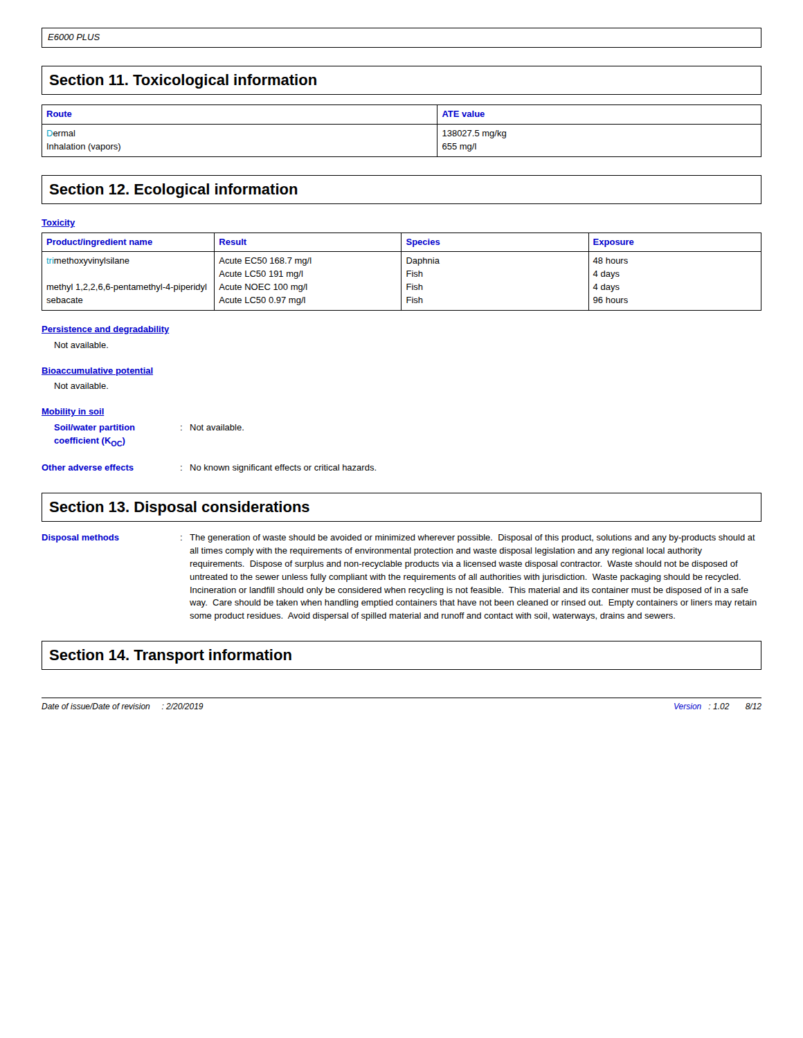E6000 PLUS
Section 11. Toxicological information
| Route | ATE value |
| --- | --- |
| D ermal Inhalation (vapors) | 138027.5 mg/kg 655 mg/l |
Section 12. Ecological information
Toxicity
| Product/ingredient name | Result | Species | Exposure |
| --- | --- | --- | --- |
| tri methoxyvinylsilane methyl 1,2,2,6,6-pentamethyl-4-piperidyl sebacate | Acute EC50 168.7 mg/l Acute LC50 191 mg/l Acute NOEC 100 mg/l Acute LC50 0.97 mg/l | Daphnia Fish Fish Fish | 48 hours 4 days 4 days 96 hours |
Persistence and degradability
Not available.
Bioaccumulative potential
Not available.
Mobility in soil
Soil/water partition coefficient (KOC)
:
Not available.
Other adverse effects
:
No known significant effects or critical hazards.
Section 13. Disposal considerations
Disposal methods
:
The generation of waste should be avoided or minimized wherever possible. Disposal of this product, solutions and any by-products should at all times comply with the requirements of environmental protection and waste disposal legislation and any regional local authority requirements. Dispose of surplus and non-recyclable products via a licensed waste disposal contractor. Waste should not be disposed of untreated to the sewer unless fully compliant with the requirements of all authorities with jurisdiction. Waste packaging should be recycled. Incineration or landfill should only be considered when recycling is not feasible. This material and its container must be disposed of in a safe way. Care should be taken when handling emptied containers that have not been cleaned or rinsed out. Empty containers or liners may retain some product residues. Avoid dispersal of spilled material and runoff and contact with soil, waterways, drains and sewers.
Section 14. Transport information
Date of issue/Date of revision : 2/20/2019
Version : 1.02 8/12